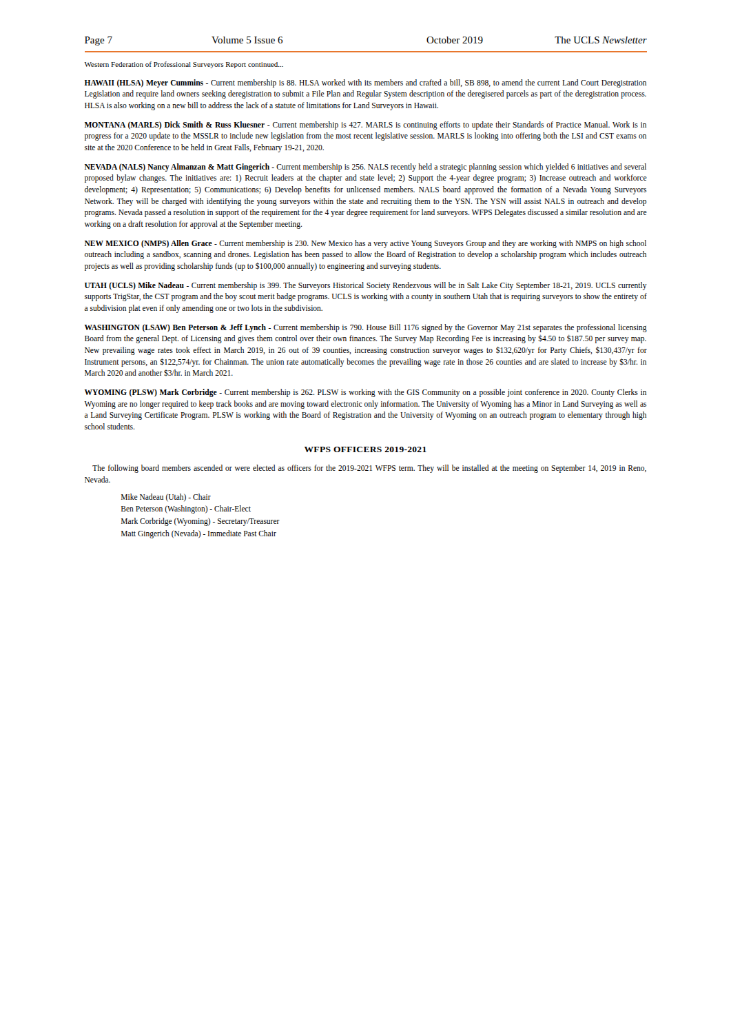Page 7
Volume 5 Issue 6
October 2019
The UCLS Newsletter
Western Federation of Professional Surveyors Report continued...
HAWAII (HLSA) Meyer Cummins - Current membership is 88. HLSA worked with its members and crafted a bill, SB 898, to amend the current Land Court Deregistration Legislation and require land owners seeking deregistration to submit a File Plan and Regular System description of the deregisered parcels as part of the deregistration process. HLSA is also working on a new bill to address the lack of a statute of limitations for Land Surveyors in Hawaii.
MONTANA (MARLS) Dick Smith & Russ Kluesner - Current membership is 427. MARLS is continuing efforts to update their Standards of Practice Manual. Work is in progress for a 2020 update to the MSSLR to include new legislation from the most recent legislative session. MARLS is looking into offering both the LSI and CST exams on site at the 2020 Conference to be held in Great Falls, February 19-21, 2020.
NEVADA (NALS) Nancy Almanzan & Matt Gingerich - Current membership is 256. NALS recently held a strategic planning session which yielded 6 initiatives and several proposed bylaw changes. The initiatives are: 1) Recruit leaders at the chapter and state level; 2) Support the 4-year degree program; 3) Increase outreach and workforce development; 4) Representation; 5) Communications; 6) Develop benefits for unlicensed members. NALS board approved the formation of a Nevada Young Surveyors Network. They will be charged with identifying the young surveyors within the state and recruiting them to the YSN. The YSN will assist NALS in outreach and develop programs. Nevada passed a resolution in support of the requirement for the 4 year degree requirement for land surveyors. WFPS Delegates discussed a similar resolution and are working on a draft resolution for approval at the September meeting.
NEW MEXICO (NMPS) Allen Grace - Current membership is 230. New Mexico has a very active Young Suveyors Group and they are working with NMPS on high school outreach including a sandbox, scanning and drones. Legislation has been passed to allow the Board of Registration to develop a scholarship program which includes outreach projects as well as providing scholarship funds (up to $100,000 annually) to engineering and surveying students.
UTAH (UCLS) Mike Nadeau - Current membership is 399. The Surveyors Historical Society Rendezvous will be in Salt Lake City September 18-21, 2019. UCLS currently supports TrigStar, the CST program and the boy scout merit badge programs. UCLS is working with a county in southern Utah that is requiring surveyors to show the entirety of a subdivision plat even if only amending one or two lots in the subdivision.
WASHINGTON (LSAW) Ben Peterson & Jeff Lynch - Current membership is 790. House Bill 1176 signed by the Governor May 21st separates the professional licensing Board from the general Dept. of Licensing and gives them control over their own finances. The Survey Map Recording Fee is increasing by $4.50 to $187.50 per survey map. New prevailing wage rates took effect in March 2019, in 26 out of 39 counties, increasing construction surveyor wages to $132,620/yr for Party Chiefs, $130,437/yr for Instrument persons, an $122,574/yr. for Chainman. The union rate automatically becomes the prevailing wage rate in those 26 counties and are slated to increase by $3/hr. in March 2020 and another $3/hr. in March 2021.
WYOMING (PLSW) Mark Corbridge - Current membership is 262. PLSW is working with the GIS Community on a possible joint conference in 2020. County Clerks in Wyoming are no longer required to keep track books and are moving toward electronic only information. The University of Wyoming has a Minor in Land Surveying as well as a Land Surveying Certificate Program. PLSW is working with the Board of Registration and the University of Wyoming on an outreach program to elementary through high school students.
WFPS OFFICERS 2019-2021
The following board members ascended or were elected as officers for the 2019-2021 WFPS term. They will be installed at the meeting on September 14, 2019 in Reno, Nevada.
Mike Nadeau (Utah) - Chair
Ben Peterson (Washington) - Chair-Elect
Mark Corbridge (Wyoming) - Secretary/Treasurer
Matt Gingerich (Nevada) - Immediate Past Chair